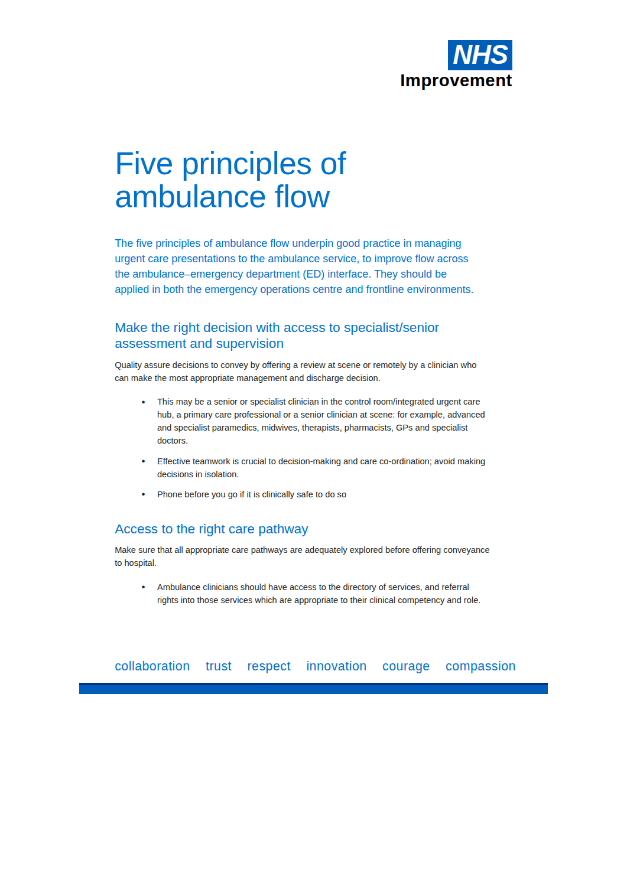NHS Improvement
Five principles of
ambulance flow
The five principles of ambulance flow underpin good practice in managing urgent care presentations to the ambulance service, to improve flow across the ambulance–emergency department (ED) interface. They should be applied in both the emergency operations centre and frontline environments.
Make the right decision with access to specialist/senior
assessment and supervision
Quality assure decisions to convey by offering a review at scene or remotely by a clinician who can make the most appropriate management and discharge decision.
This may be a senior or specialist clinician in the control room/integrated urgent care hub, a primary care professional or a senior clinician at scene: for example, advanced and specialist paramedics, midwives, therapists, pharmacists, GPs and specialist doctors.
Effective teamwork is crucial to decision-making and care co-ordination; avoid making decisions in isolation.
Phone before you go if it is clinically safe to do so
Access to the right care pathway
Make sure that all appropriate care pathways are adequately explored before offering conveyance to hospital.
Ambulance clinicians should have access to the directory of services, and referral rights into those services which are appropriate to their clinical competency and role.
collaboration trust respect innovation courage compassion